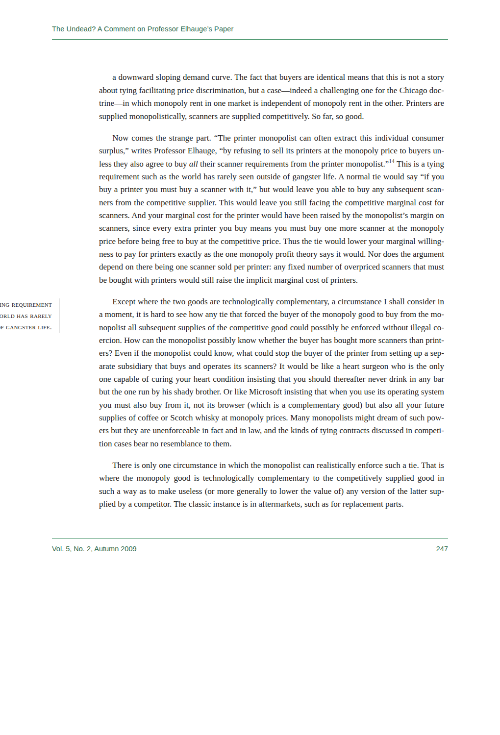The Undead? A Comment on Professor Elhauge’s Paper
a downward sloping demand curve. The fact that buyers are identical means that this is not a story about tying facilitating price discrimination, but a case—indeed a challenging one for the Chicago doctrine—in which monopoly rent in one market is independent of monopoly rent in the other. Printers are supplied monopolistically, scanners are supplied competitively. So far, so good.
Now comes the strange part. “The printer monopolist can often extract this individual consumer surplus,” writes Professor Elhauge, “by refusing to sell its printers at the monopoly price to buyers unless they also agree to buy all their scanner requirements from the printer monopolist.”14 This is a tying requirement such as the world has rarely seen outside of gangster life. A normal tie would say “if you buy a printer you must buy a scanner with it,” but would leave you able to buy any subsequent scanners from the competitive supplier. This would leave you still facing the competitive marginal cost for scanners. And your marginal cost for the printer would have been raised by the monopolist’s margin on scanners, since every extra printer you buy means you must buy one more scanner at the monopoly price before being free to buy at the competitive price. Thus the tie would lower your marginal willingness to pay for printers exactly as the one monopoly profit theory says it would. Nor does the argument depend on there being one scanner sold per printer: any fixed number of overpriced scanners that must be bought with printers would still raise the implicit marginal cost of printers.
This is a tying requirement such as the world has rarely seen outside of gangster life.
Except where the two goods are technologically complementary, a circumstance I shall consider in a moment, it is hard to see how any tie that forced the buyer of the monopoly good to buy from the monopolist all subsequent supplies of the competitive good could possibly be enforced without illegal coercion. How can the monopolist possibly know whether the buyer has bought more scanners than printers? Even if the monopolist could know, what could stop the buyer of the printer from setting up a separate subsidiary that buys and operates its scanners? It would be like a heart surgeon who is the only one capable of curing your heart condition insisting that you should thereafter never drink in any bar but the one run by his shady brother. Or like Microsoft insisting that when you use its operating system you must also buy from it, not its browser (which is a complementary good) but also all your future supplies of coffee or Scotch whisky at monopoly prices. Many monopolists might dream of such powers but they are unenforceable in fact and in law, and the kinds of tying contracts discussed in competition cases bear no resemblance to them.
There is only one circumstance in which the monopolist can realistically enforce such a tie. That is where the monopoly good is technologically complementary to the competitively supplied good in such a way as to make useless (or more generally to lower the value of) any version of the latter supplied by a competitor. The classic instance is in aftermarkets, such as for replacement parts.
Vol. 5, No. 2, Autumn 2009 247